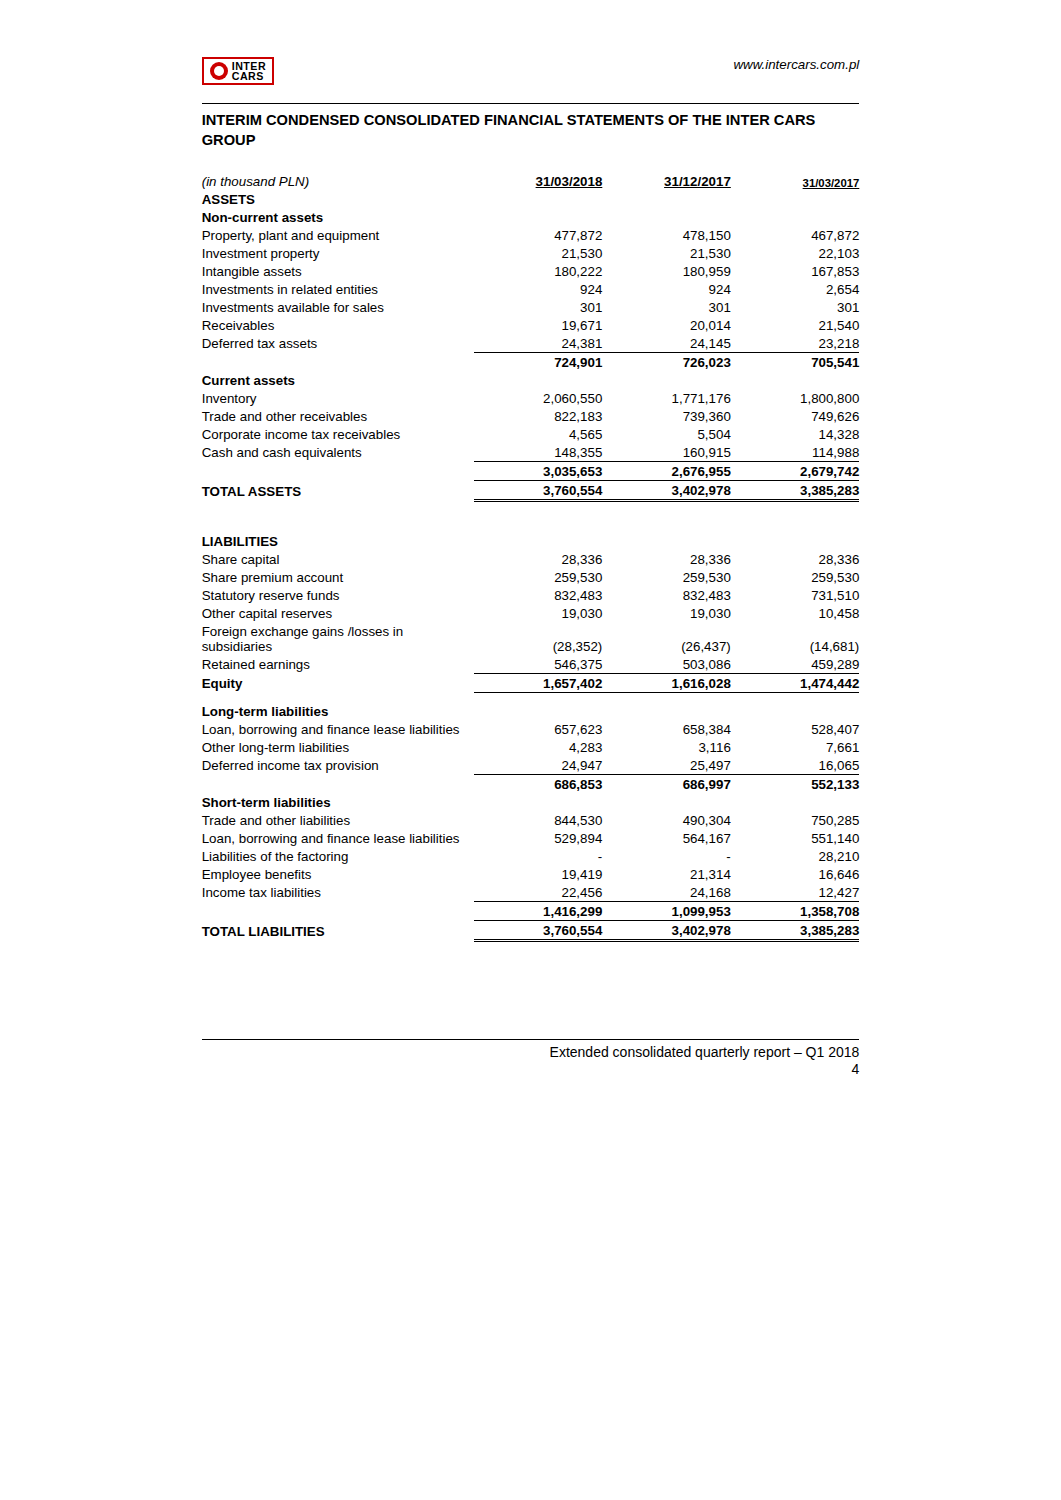INTER
CARS
www.intercars.com.pl
INTERIM CONDENSED CONSOLIDATED FINANCIAL STATEMENTS OF THE INTER CARS GROUP
| (in thousand PLN) | 31/03/2018 | 31/12/2017 | 31/03/2017 |
| ASSETS | | | |
| Non-current assets | | | |
| Property, plant and equipment | 477,872 | 478,150 | 467,872 |
| Investment property | 21,530 | 21,530 | 22,103 |
| Intangible assets | 180,222 | 180,959 | 167,853 |
| Investments in related entities | 924 | 924 | 2,654 |
| Investments available for sales | 301 | 301 | 301 |
| Receivables | 19,671 | 20,014 | 21,540 |
| Deferred tax assets | 24,381 | 24,145 | 23,218 |
| | 724,901 | 726,023 | 705,541 |
| Current assets | | | |
| Inventory | 2,060,550 | 1,771,176 | 1,800,800 |
| Trade and other receivables | 822,183 | 739,360 | 749,626 |
| Corporate income tax receivables | 4,565 | 5,504 | 14,328 |
| Cash and cash equivalents | 148,355 | 160,915 | 114,988 |
| | 3,035,653 | 2,676,955 | 2,679,742 |
| TOTAL ASSETS | 3,760,554 | 3,402,978 | 3,385,283 |
| LIABILITIES | | | |
| Share capital | 28,336 | 28,336 | 28,336 |
| Share premium account | 259,530 | 259,530 | 259,530 |
| Statutory reserve funds | 832,483 | 832,483 | 731,510 |
| Other capital reserves | 19,030 | 19,030 | 10,458 |
| Foreign exchange gains /losses in subsidiaries | (28,352) | (26,437) | (14,681) |
| Retained earnings | 546,375 | 503,086 | 459,289 |
| Equity | 1,657,402 | 1,616,028 | 1,474,442 |
| Long-term liabilities | | | |
| Loan, borrowing and finance lease liabilities | 657,623 | 658,384 | 528,407 |
| Other long-term liabilities | 4,283 | 3,116 | 7,661 |
| Deferred income tax provision | 24,947 | 25,497 | 16,065 |
| | 686,853 | 686,997 | 552,133 |
| Short-term liabilities | | | |
| Trade and other liabilities | 844,530 | 490,304 | 750,285 |
| Loan, borrowing and finance lease liabilities | 529,894 | 564,167 | 551,140 |
| Liabilities of the factoring | - | - | 28,210 |
| Employee benefits | 19,419 | 21,314 | 16,646 |
| Income tax liabilities | 22,456 | 24,168 | 12,427 |
| | 1,416,299 | 1,099,953 | 1,358,708 |
| TOTAL LIABILITIES | 3,760,554 | 3,402,978 | 3,385,283 |
Extended consolidated quarterly report – Q1 2018 4